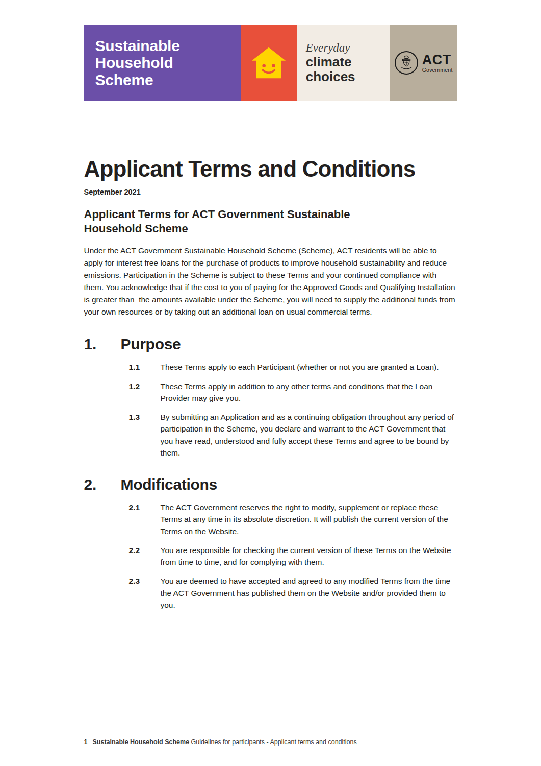Sustainable
Household
Scheme
Everyday climate choices
ACT Government
Applicant Terms and Conditions
September 2021
Applicant Terms for ACT Government Sustainable Household Scheme
Under the ACT Government Sustainable Household Scheme (Scheme), ACT residents will be able to apply for interest free loans for the purchase of products to improve household sustainability and reduce emissions. Participation in the Scheme is subject to these Terms and your continued compliance with them. You acknowledge that if the cost to you of paying for the Approved Goods and Qualifying Installation is greater than the amounts available under the Scheme, you will need to supply the additional funds from your own resources or by taking out an additional loan on usual commercial terms.
1. Purpose
1.1 These Terms apply to each Participant (whether or not you are granted a Loan).
1.2 These Terms apply in addition to any other terms and conditions that the Loan Provider may give you.
1.3 By submitting an Application and as a continuing obligation throughout any period of participation in the Scheme, you declare and warrant to the ACT Government that you have read, understood and fully accept these Terms and agree to be bound by them.
2. Modifications
2.1 The ACT Government reserves the right to modify, supplement or replace these Terms at any time in its absolute discretion. It will publish the current version of the Terms on the Website.
2.2 You are responsible for checking the current version of these Terms on the Website from time to time, and for complying with them.
2.3 You are deemed to have accepted and agreed to any modified Terms from the time the ACT Government has published them on the Website and/or provided them to you.
1 Sustainable Household Scheme Guidelines for participants - Applicant terms and conditions